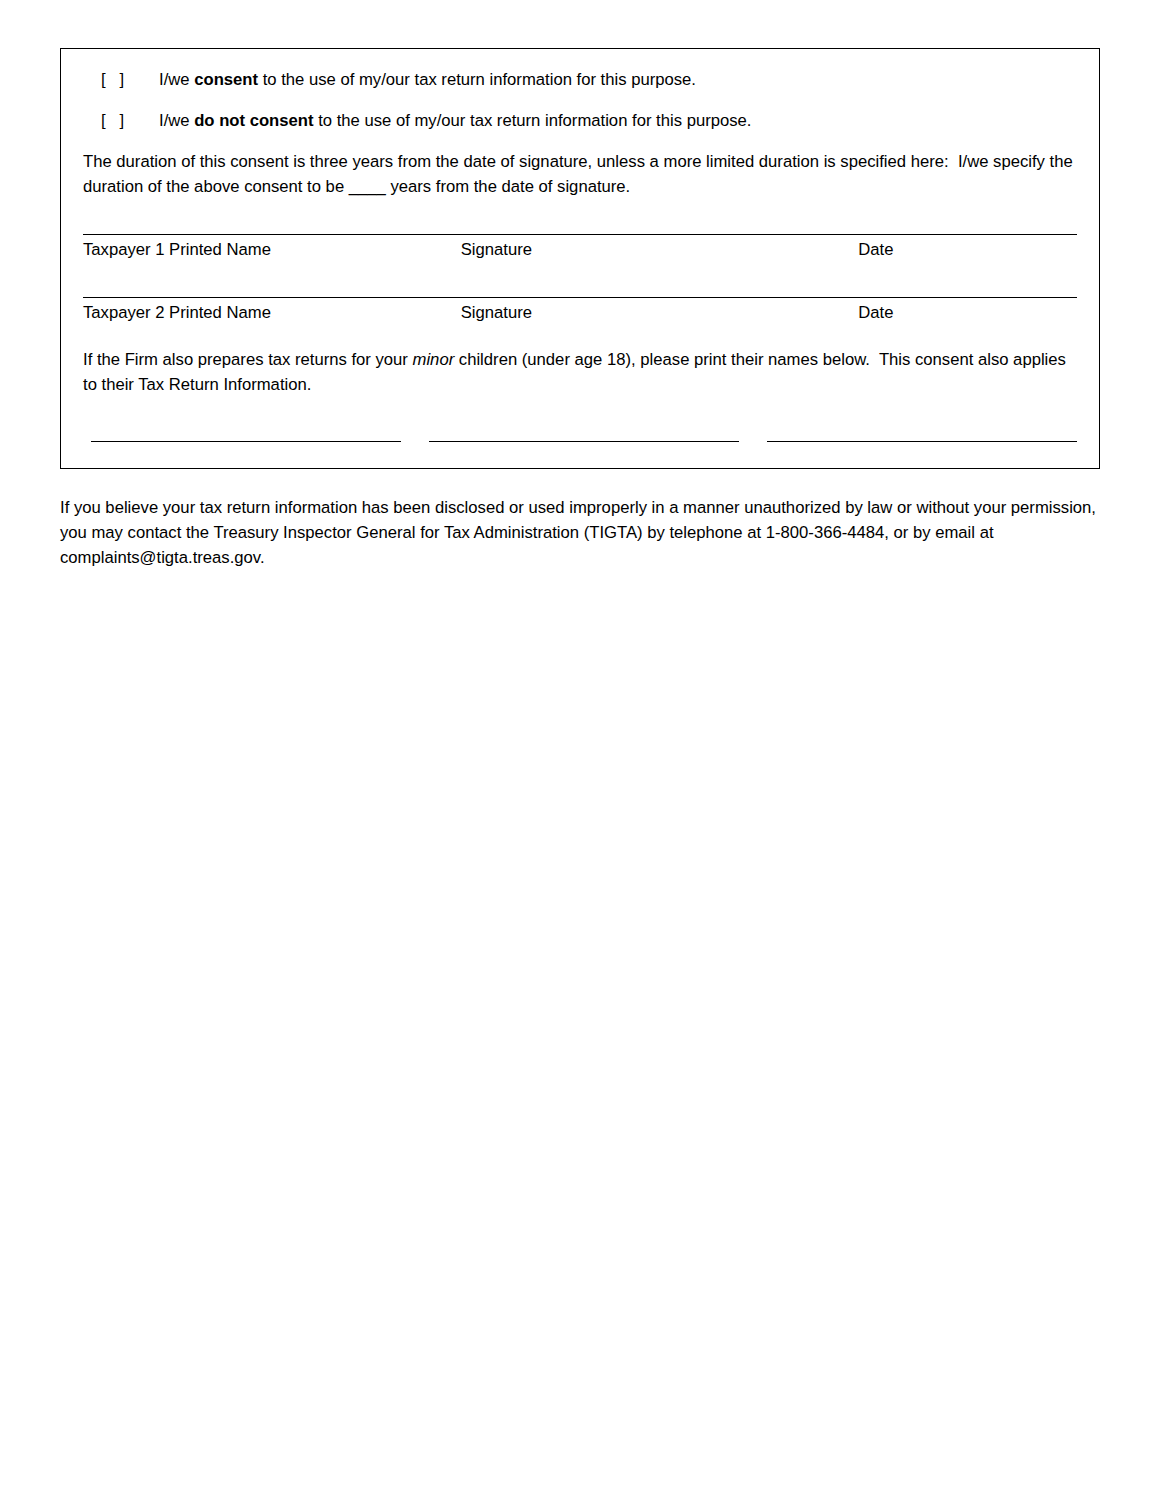[ ] I/we consent to the use of my/our tax return information for this purpose.
[ ] I/we do not consent to the use of my/our tax return information for this purpose.
The duration of this consent is three years from the date of signature, unless a more limited duration is specified here: I/we specify the duration of the above consent to be ____ years from the date of signature.
| Taxpayer 1 Printed Name | Signature | Date |
| Taxpayer 2 Printed Name | Signature | Date |
If the Firm also prepares tax returns for your minor children (under age 18), please print their names below. This consent also applies to their Tax Return Information.
If you believe your tax return information has been disclosed or used improperly in a manner unauthorized by law or without your permission, you may contact the Treasury Inspector General for Tax Administration (TIGTA) by telephone at 1-800-366-4484, or by email at complaints@tigta.treas.gov.